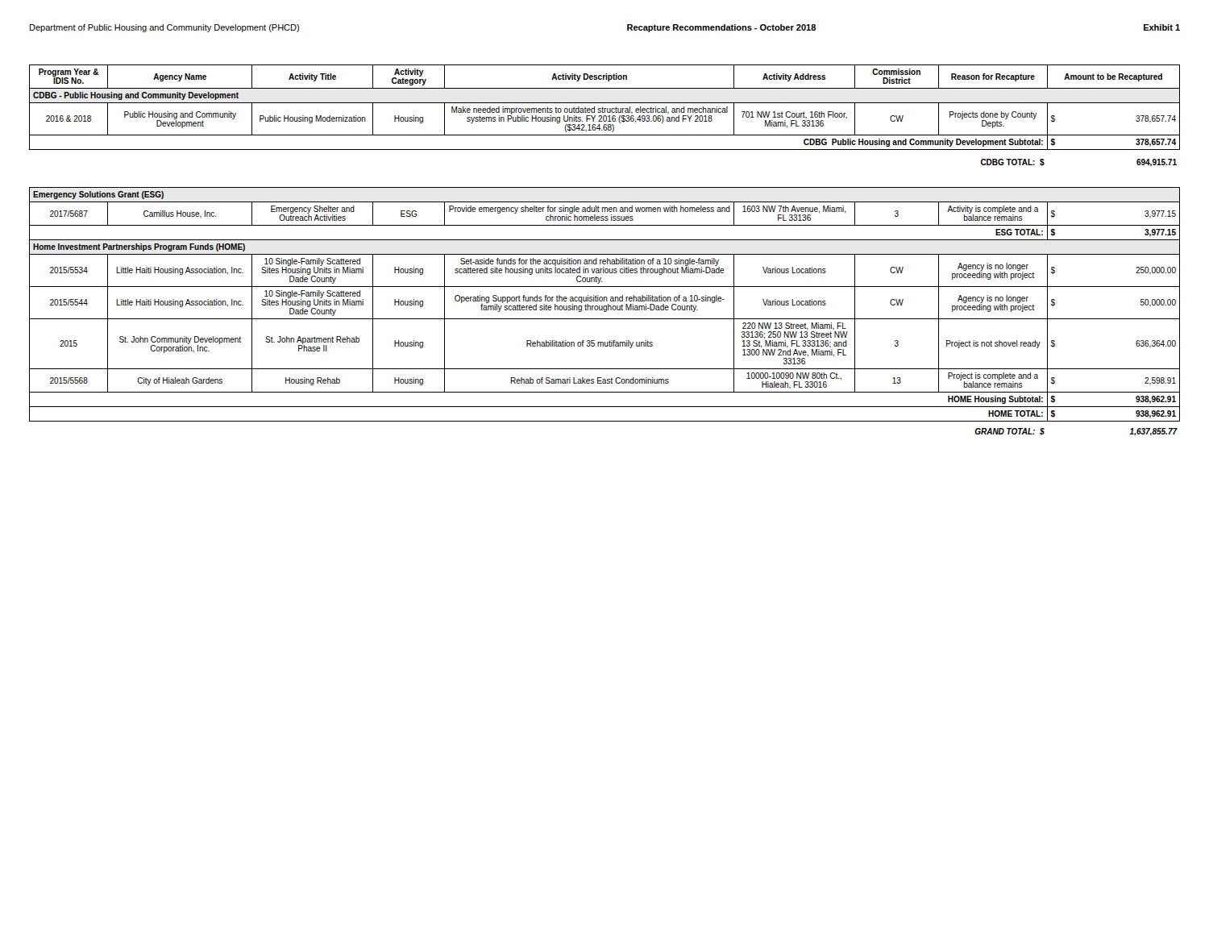Department of Public Housing and Community Development (PHCD)
Recapture Recommendations - October 2018
Exhibit 1
| Program Year & IDIS No. | Agency Name | Activity Title | Activity Category | Activity Description | Activity Address | Commission District | Reason for Recapture | Amount to be Recaptured |
| --- | --- | --- | --- | --- | --- | --- | --- | --- |
| CDBG - Public Housing and Community Development |
| 2016 & 2018 | Public Housing and Community Development | Public Housing Modernization | Housing | Make needed improvements to outdated structural, electrical, and mechanical systems in Public Housing Units. FY 2016 ($36,493.06) and FY 2018 ($342,164.68) | 701 NW 1st Court, 16th Floor, Miami, FL 33136 | CW | Projects done by County Depts. | $ 378,657.74 |
| CDBG Public Housing and Community Development Subtotal: | $ 378,657.74 |
| | CDBG TOTAL: $ | 694,915.71 |
| Emergency Solutions Grant (ESG) |
| 2017/5687 | Camillus House, Inc. | Emergency Shelter and Outreach Activities | ESG | Provide emergency shelter for single adult men and women with homeless and chronic homeless issues | 1603 NW 7th Avenue, Miami, FL 33136 | 3 | Activity is complete and a balance remains | $ 3,977.15 |
| ESG TOTAL: | $ 3,977.15 |
| Home Investment Partnerships Program Funds (HOME) |
| 2015/5534 | Little Haiti Housing Association, Inc. | 10 Single-Family Scattered Sites Housing Units in Miami Dade County | Housing | Set-aside funds for the acquisition and rehabilitation of a 10 single-family scattered site housing units located in various cities throughout Miami-Dade County. | Various Locations | CW | Agency is no longer proceeding with project | $ 250,000.00 |
| 2015/5544 | Little Haiti Housing Association, Inc. | 10 Single-Family Scattered Sites Housing Units in Miami Dade County | Housing | Operating Support funds for the acquisition and rehabilitation of a 10-single-family scattered site housing throughout Miami-Dade County. | Various Locations | CW | Agency is no longer proceeding with project | $ 50,000.00 |
| 2015 | St. John Community Development Corporation, Inc. | St. John Apartment Rehab Phase II | Housing | Rehabilitation of 35 mutifamily units | 220 NW 13 Street, Miami, FL 33136; 250 NW 13 Street NW 13 St, Miami, FL 333136; and 1300 NW 2nd Ave, Miami, FL 33136 | 3 | Project is not shovel ready | $ 636,364.00 |
| 2015/5568 | City of Hialeah Gardens | Housing Rehab | Housing | Rehab of Samari Lakes East Condominiums | 10000-10090 NW 80th Ct., Hialeah, FL 33016 | 13 | Project is complete and a balance remains | $ 2,598.91 |
| HOME Housing Subtotal: | $ 938,962.91 |
| HOME TOTAL: | $ 938,962.91 |
| | GRAND TOTAL: $ | 1,637,855.77 |